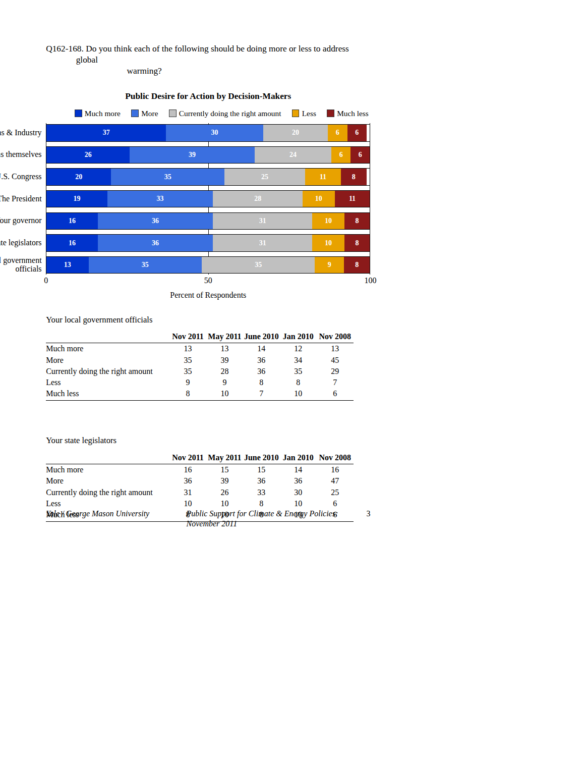Q162-168. Do you think each of the following should be doing more or less to address global warming?
Public Desire for Action by Decision-Makers
Much more More Currently doing the right amount Less Much less
Corporations & Industry
37
30
20
6
6
Citizens themselves
26
39
24
6
6
The U.S. Congress
20
35
25
11
8
The President
19
33
28
10
11
Your governor
16
36
31
10
8
Your state legislators
16
36
31
10
8
Your local government officials
13
35
35
9
8
0 50 100
Percent of Respondents
Your local government officials
| | Nov 2011 | May 2011 | June 2010 | Jan 2010 | Nov 2008 |
| --- | --- | --- | --- | --- | --- |
| Much more | 13 | 13 | 14 | 12 | 13 |
| More | 35 | 39 | 36 | 34 | 45 |
| Currently doing the right amount | 35 | 28 | 36 | 35 | 29 |
| Less | 9 | 9 | 8 | 8 | 7 |
| Much less | 8 | 10 | 7 | 10 | 6 |
Your state legislators
| | Nov 2011 | May 2011 | June 2010 | Jan 2010 | Nov 2008 |
| --- | --- | --- | --- | --- | --- |
| Much more | 16 | 15 | 15 | 14 | 16 |
| More | 36 | 39 | 36 | 36 | 47 |
| Currently doing the right amount | 31 | 26 | 33 | 30 | 25 |
| Less | 10 | 10 | 8 | 10 | 6 |
| Much less | 8 | 10 | 8 | 10 | 6 |
Yale / George Mason University
Public Support for Climate & Energy Policies: November 2011
3